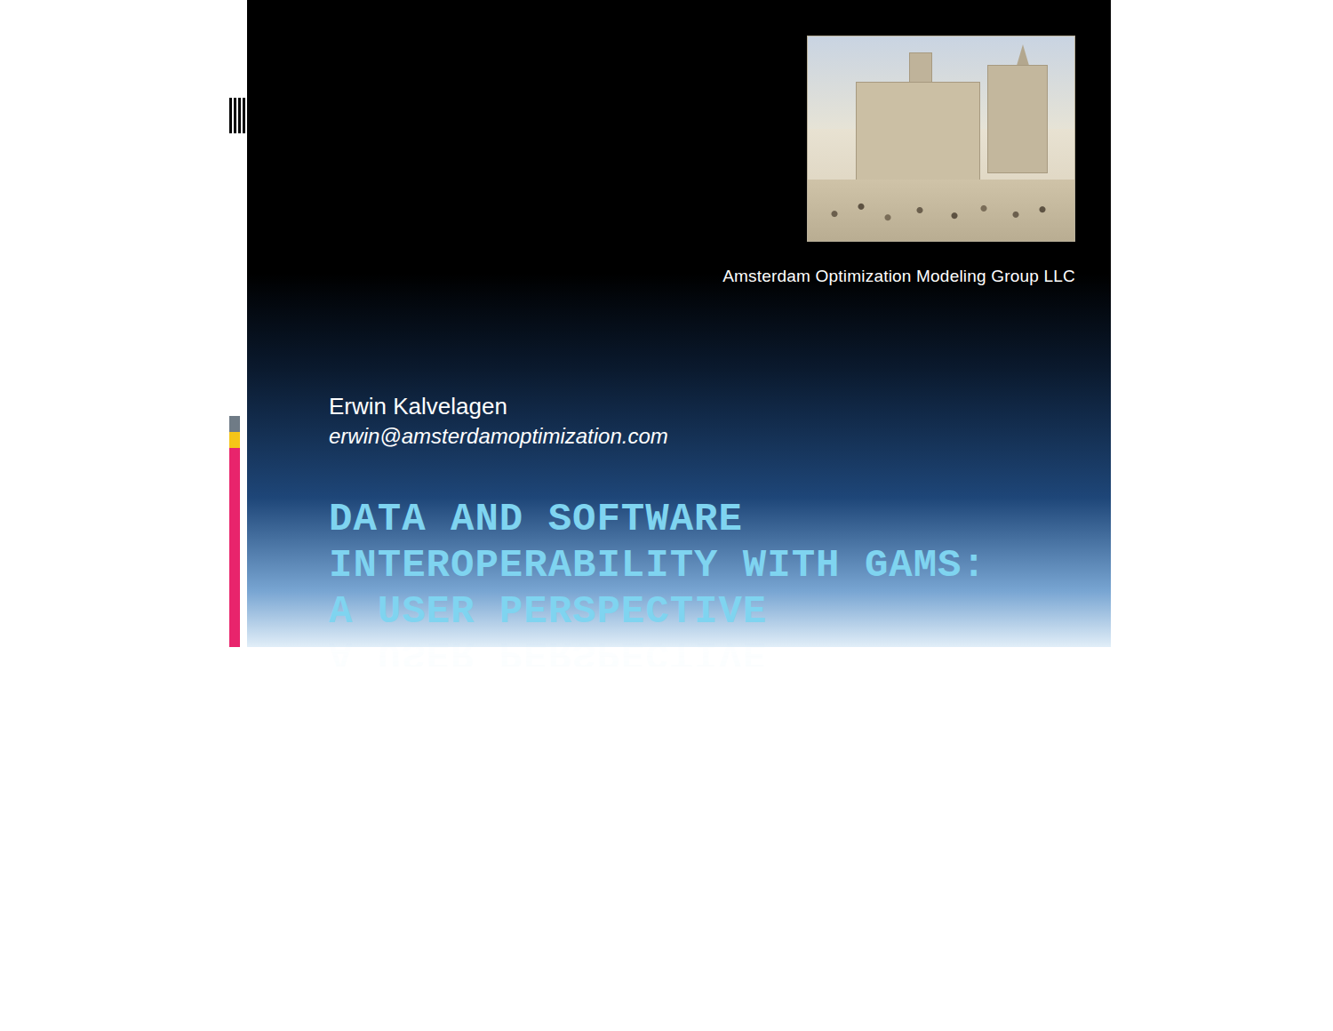Amsterdam Optimization Modeling Group LLC
Erwin Kalvelagen
erwin@amsterdamoptimization.com
Data and Software
Interoperability with GAMS:
A User Perspective Data and Software
Interoperability with GAMS:
A User Perspective